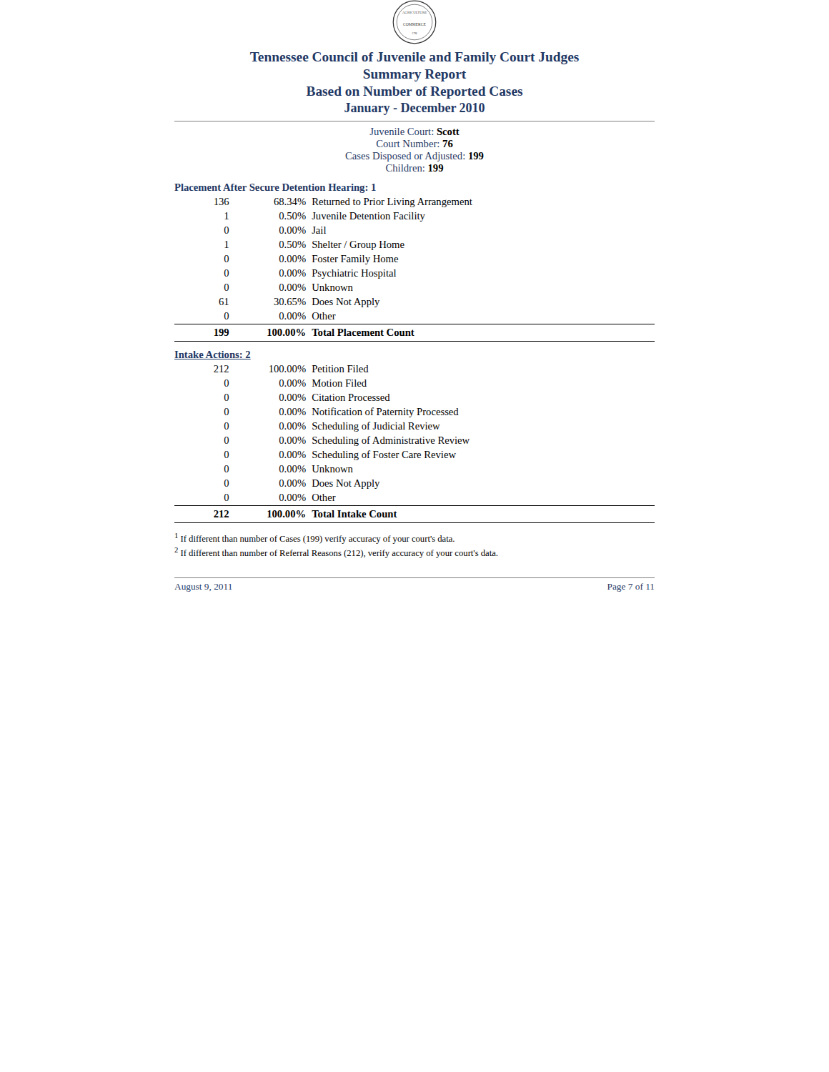Tennessee Council of Juvenile and Family Court Judges
Summary Report
Based on Number of Reported Cases
January - December 2010
Juvenile Court: Scott
Court Number: 76
Cases Disposed or Adjusted: 199
Children: 199
Placement After Secure Detention Hearing: 1
| 136 | 68.34% | Returned to Prior Living Arrangement |
| 1 | 0.50% | Juvenile Detention Facility |
| 0 | 0.00% | Jail |
| 1 | 0.50% | Shelter / Group Home |
| 0 | 0.00% | Foster Family Home |
| 0 | 0.00% | Psychiatric Hospital |
| 0 | 0.00% | Unknown |
| 61 | 30.65% | Does Not Apply |
| 0 | 0.00% | Other |
| 199 | 100.00% | Total Placement Count |
Intake Actions: 2
| 212 | 100.00% | Petition Filed |
| 0 | 0.00% | Motion Filed |
| 0 | 0.00% | Citation Processed |
| 0 | 0.00% | Notification of Paternity Processed |
| 0 | 0.00% | Scheduling of Judicial Review |
| 0 | 0.00% | Scheduling of Administrative Review |
| 0 | 0.00% | Scheduling of Foster Care Review |
| 0 | 0.00% | Unknown |
| 0 | 0.00% | Does Not Apply |
| 0 | 0.00% | Other |
| 212 | 100.00% | Total Intake Count |
1 If different than number of Cases (199) verify accuracy of your court's data.
2 If different than number of Referral Reasons (212), verify accuracy of your court's data.
August 9, 2011
Page 7 of 11